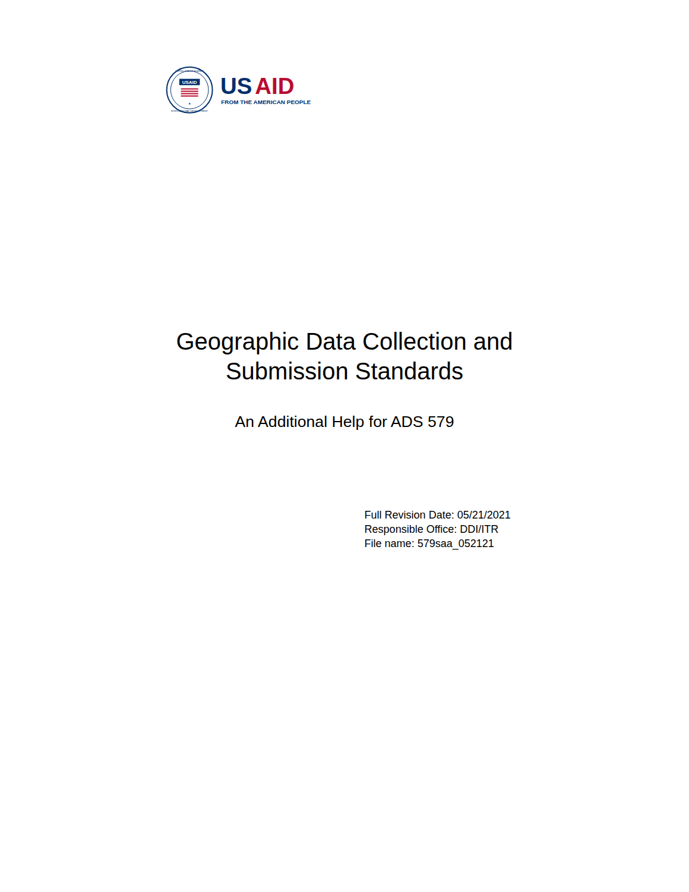Geographic Data Collection and
Submission Standards
An Additional Help for ADS 579
Full Revision Date: 05/21/2021
Responsible Office: DDI/ITR
File name: 579saa_052121